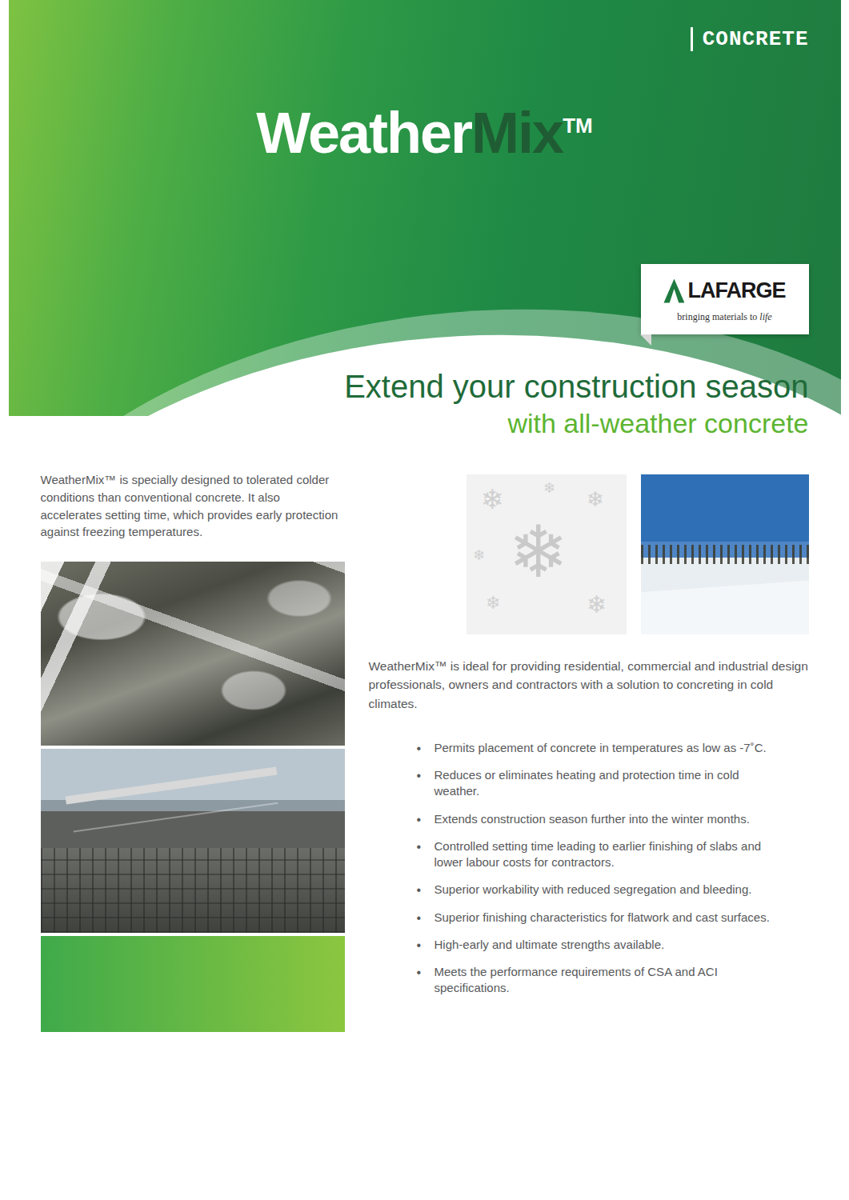CONCRETE
Weather MixTM
LAFARGE
bringing materials to life
Extend your construction season
with all-weather concrete
WeatherMix™ is specially designed to tolerated colder conditions than conventional concrete. It also accelerates setting time, which provides early protection against freezing temperatures.
❄ ❄ ❄ ❄ ❄ ❄ ❄
WeatherMix™ is ideal for providing residential, commercial and industrial design professionals, owners and contractors with a solution to concreting in cold climates.
Permits placement of concrete in temperatures as low as -7˚C.
Reduces or eliminates heating and protection time in cold weather.
Extends construction season further into the winter months.
Controlled setting time leading to earlier finishing of slabs and lower labour costs for contractors.
Superior workability with reduced segregation and bleeding.
Superior finishing characteristics for flatwork and cast surfaces.
High-early and ultimate strengths available.
Meets the performance requirements of CSA and ACI specifications.